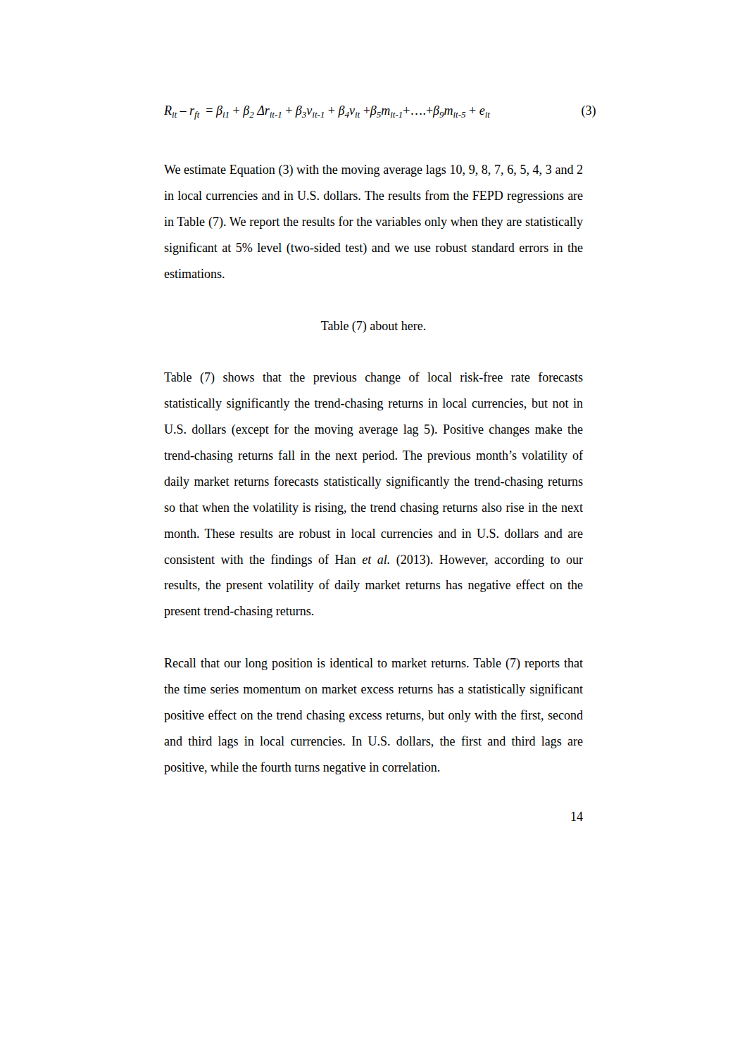Rit – rft = βi1 + β2 Δrit-1 + β3vit-1 + β4vit +β5mit-1+….+β9mit-5 + eit(3)
We estimate Equation (3) with the moving average lags 10, 9, 8, 7, 6, 5, 4, 3 and 2 in local currencies and in U.S. dollars. The results from the FEPD regressions are in Table (7). We report the results for the variables only when they are statistically significant at 5% level (two-sided test) and we use robust standard errors in the estimations.
Table (7) about here.
Table (7) shows that the previous change of local risk-free rate forecasts statistically significantly the trend-chasing returns in local currencies, but not in U.S. dollars (except for the moving average lag 5). Positive changes make the trend-chasing returns fall in the next period. The previous month’s volatility of daily market returns forecasts statistically significantly the trend-chasing returns so that when the volatility is rising, the trend chasing returns also rise in the next month. These results are robust in local currencies and in U.S. dollars and are consistent with the findings of Han et al. (2013). However, according to our results, the present volatility of daily market returns has negative effect on the present trend-chasing returns.
Recall that our long position is identical to market returns. Table (7) reports that the time series momentum on market excess returns has a statistically significant positive effect on the trend chasing excess returns, but only with the first, second and third lags in local currencies. In U.S. dollars, the first and third lags are positive, while the fourth turns negative in correlation.
14